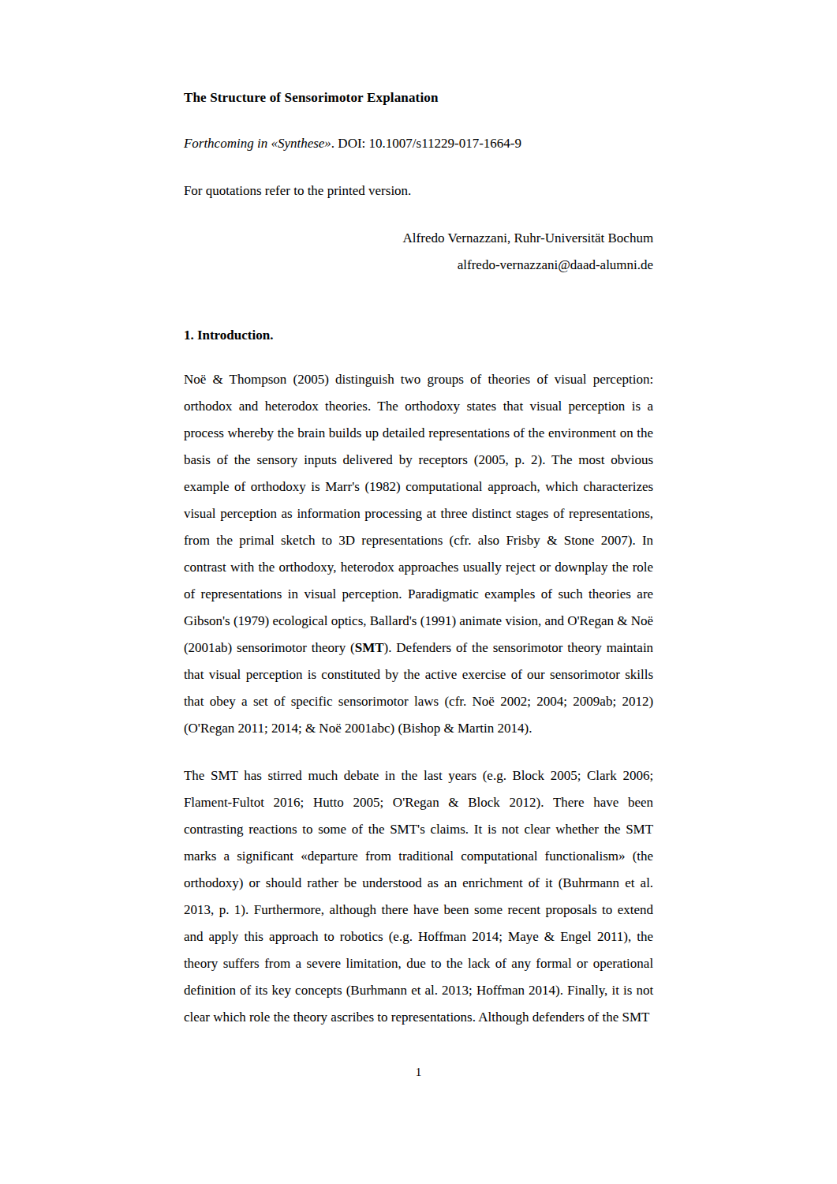The Structure of Sensorimotor Explanation
Forthcoming in «Synthese». DOI: 10.1007/s11229-017-1664-9
For quotations refer to the printed version.
Alfredo Vernazzani, Ruhr-Universität Bochum alfredo-vernazzani@daad-alumni.de
1. Introduction.
Noë & Thompson (2005) distinguish two groups of theories of visual perception: orthodox and heterodox theories. The orthodoxy states that visual perception is a process whereby the brain builds up detailed representations of the environment on the basis of the sensory inputs delivered by receptors (2005, p. 2). The most obvious example of orthodoxy is Marr's (1982) computational approach, which characterizes visual perception as information processing at three distinct stages of representations, from the primal sketch to 3D representations (cfr. also Frisby & Stone 2007). In contrast with the orthodoxy, heterodox approaches usually reject or downplay the role of representations in visual perception. Paradigmatic examples of such theories are Gibson's (1979) ecological optics, Ballard's (1991) animate vision, and O'Regan & Noë (2001ab) sensorimotor theory (SMT). Defenders of the sensorimotor theory maintain that visual perception is constituted by the active exercise of our sensorimotor skills that obey a set of specific sensorimotor laws (cfr. Noë 2002; 2004; 2009ab; 2012) (O'Regan 2011; 2014; & Noë 2001abc) (Bishop & Martin 2014).
The SMT has stirred much debate in the last years (e.g. Block 2005; Clark 2006; Flament-Fultot 2016; Hutto 2005; O'Regan & Block 2012). There have been contrasting reactions to some of the SMT's claims. It is not clear whether the SMT marks a significant «departure from traditional computational functionalism» (the orthodoxy) or should rather be understood as an enrichment of it (Buhrmann et al. 2013, p. 1). Furthermore, although there have been some recent proposals to extend and apply this approach to robotics (e.g. Hoffman 2014; Maye & Engel 2011), the theory suffers from a severe limitation, due to the lack of any formal or operational definition of its key concepts (Burhmann et al. 2013; Hoffman 2014). Finally, it is not clear which role the theory ascribes to representations. Although defenders of the SMT
1